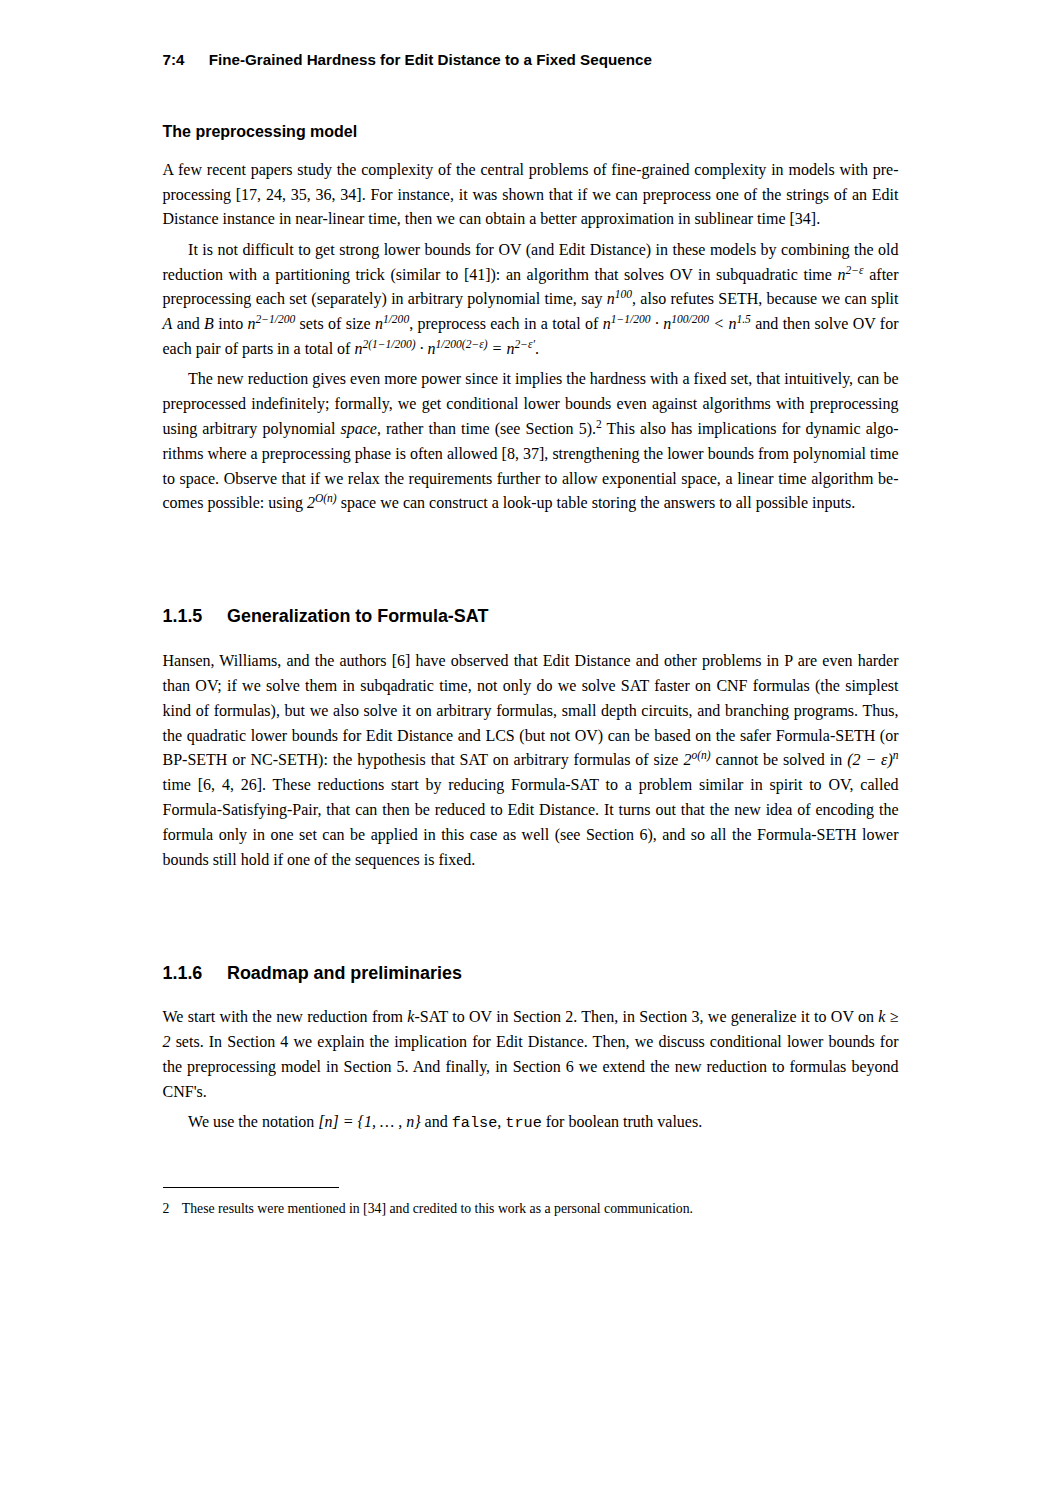7:4 Fine-Grained Hardness for Edit Distance to a Fixed Sequence
The preprocessing model
A few recent papers study the complexity of the central problems of fine-grained complexity in models with preprocessing [17, 24, 35, 36, 34]. For instance, it was shown that if we can preprocess one of the strings of an Edit Distance instance in near-linear time, then we can obtain a better approximation in sublinear time [34].
It is not difficult to get strong lower bounds for OV (and Edit Distance) in these models by combining the old reduction with a partitioning trick (similar to [41]): an algorithm that solves OV in subquadratic time n2−ε after preprocessing each set (separately) in arbitrary polynomial time, say n100, also refutes SETH, because we can split A and B into n2−1/200 sets of size n1/200, preprocess each in a total of n1−1/200 · n100/200 < n1.5 and then solve OV for each pair of parts in a total of n2(1−1/200) · n1/200(2−ε) = n2−ε′.
The new reduction gives even more power since it implies the hardness with a fixed set, that intuitively, can be preprocessed indefinitely; formally, we get conditional lower bounds even against algorithms with preprocessing using arbitrary polynomial space, rather than time (see Section 5).2 This also has implications for dynamic algorithms where a preprocessing phase is often allowed [8, 37], strengthening the lower bounds from polynomial time to space. Observe that if we relax the requirements further to allow exponential space, a linear time algorithm becomes possible: using 2O(n) space we can construct a look-up table storing the answers to all possible inputs.
1.1.5 Generalization to Formula-SAT
Hansen, Williams, and the authors [6] have observed that Edit Distance and other problems in P are even harder than OV; if we solve them in subqadratic time, not only do we solve SAT faster on CNF formulas (the simplest kind of formulas), but we also solve it on arbitrary formulas, small depth circuits, and branching programs. Thus, the quadratic lower bounds for Edit Distance and LCS (but not OV) can be based on the safer Formula-SETH (or BP-SETH or NC-SETH): the hypothesis that SAT on arbitrary formulas of size 2o(n) cannot be solved in (2 − ε)n time [6, 4, 26]. These reductions start by reducing Formula-SAT to a problem similar in spirit to OV, called Formula-Satisfying-Pair, that can then be reduced to Edit Distance. It turns out that the new idea of encoding the formula only in one set can be applied in this case as well (see Section 6), and so all the Formula-SETH lower bounds still hold if one of the sequences is fixed.
1.1.6 Roadmap and preliminaries
We start with the new reduction from k-SAT to OV in Section 2. Then, in Section 3, we generalize it to OV on k ≥ 2 sets. In Section 4 we explain the implication for Edit Distance. Then, we discuss conditional lower bounds for the preprocessing model in Section 5. And finally, in Section 6 we extend the new reduction to formulas beyond CNF's.
We use the notation [n] = {1, … , n} and false, true for boolean truth values.
2 These results were mentioned in [34] and credited to this work as a personal communication.